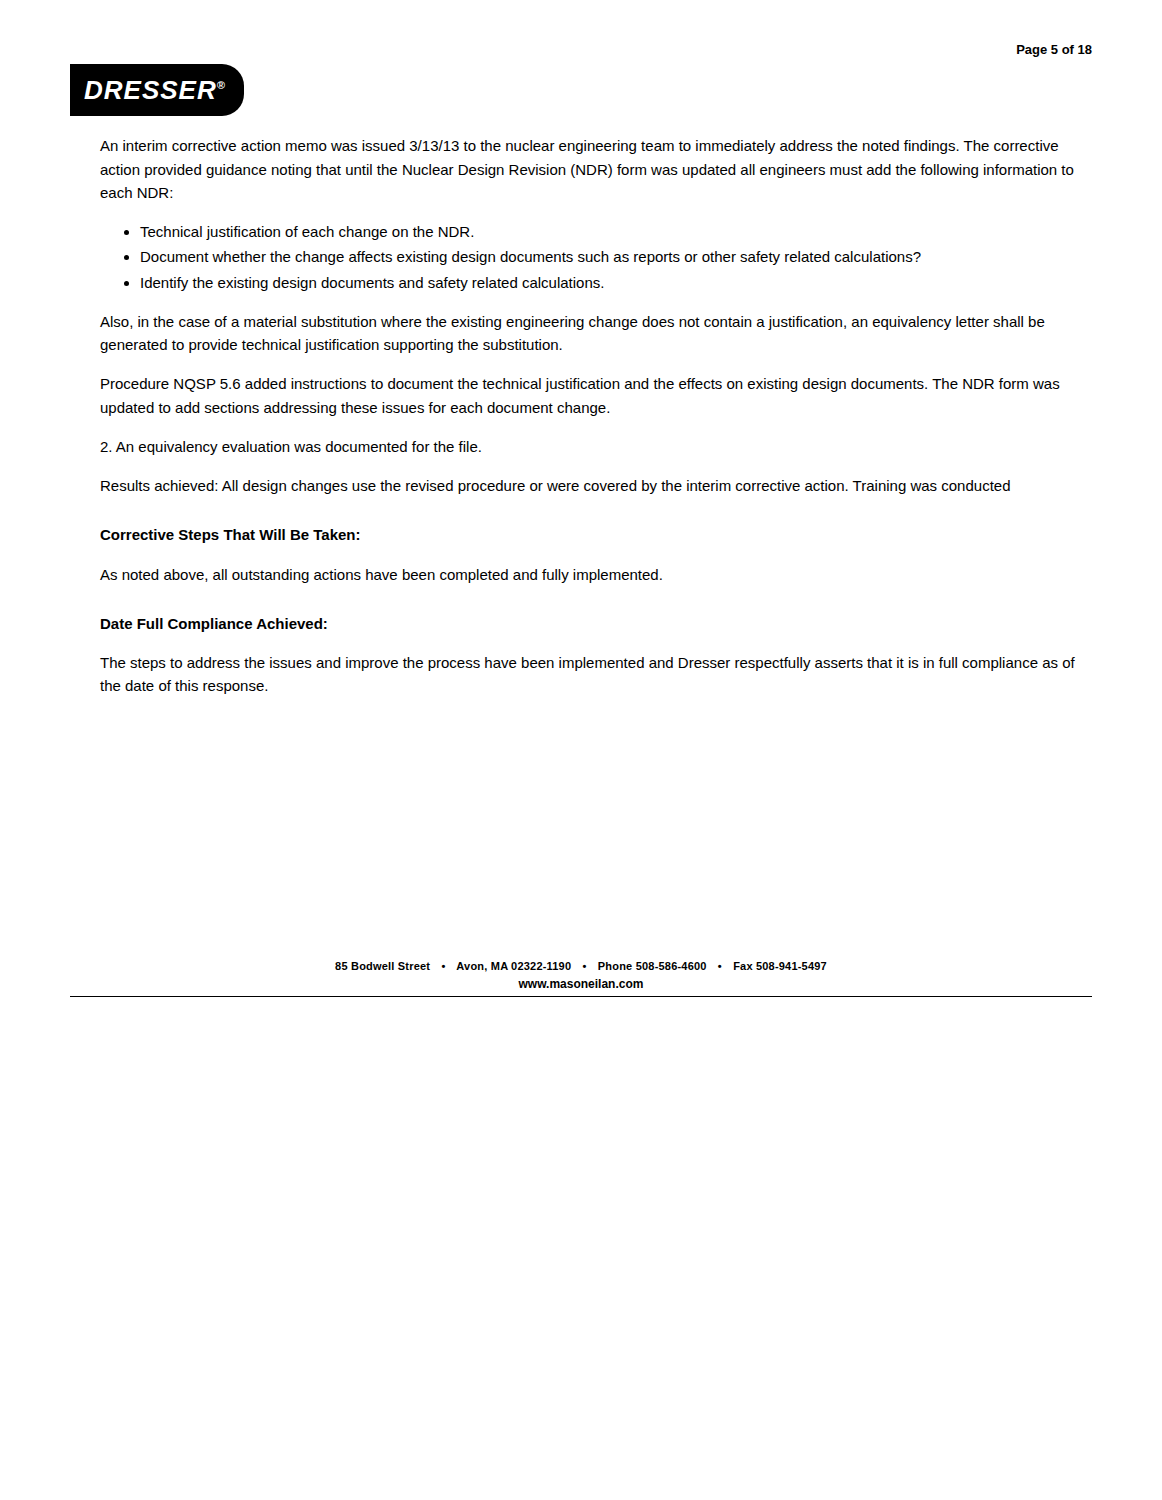Page 5 of 18
DRESSER®
An interim corrective action memo was issued 3/13/13 to the nuclear engineering team to immediately address the noted findings. The corrective action provided guidance noting that until the Nuclear Design Revision (NDR) form was updated all engineers must add the following information to each NDR:
Technical justification of each change on the NDR.
Document whether the change affects existing design documents such as reports or other safety related calculations?
Identify the existing design documents and safety related calculations.
Also, in the case of a material substitution where the existing engineering change does not contain a justification, an equivalency letter shall be generated to provide technical justification supporting the substitution.
Procedure NQSP 5.6 added instructions to document the technical justification and the effects on existing design documents. The NDR form was updated to add sections addressing these issues for each document change.
2. An equivalency evaluation was documented for the file.
Results achieved: All design changes use the revised procedure or were covered by the interim corrective action. Training was conducted
Corrective Steps That Will Be Taken:
As noted above, all outstanding actions have been completed and fully implemented.
Date Full Compliance Achieved:
The steps to address the issues and improve the process have been implemented and Dresser respectfully asserts that it is in full compliance as of the date of this response.
85 Bodwell Street • Avon, MA 02322-1190 • Phone 508-586-4600 • Fax 508-941-5497
www.masoneilan.com